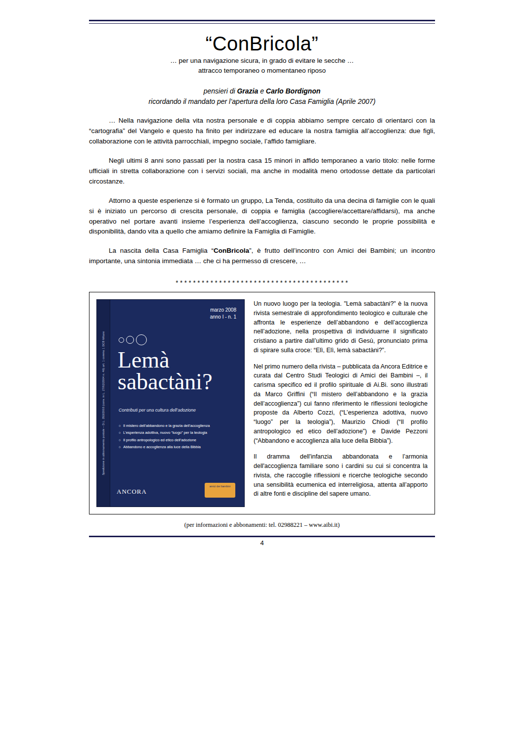“ConBricola”
… per una navigazione sicura, in grado di evitare le secche …
attracco temporaneo o momentaneo riposo
pensieri di Grazia e Carlo Bordignon
ricordando il mandato per l’apertura della loro Casa Famiglia (Aprile 2007)
… Nella navigazione della vita nostra personale e di coppia abbiamo sempre cercato di orientarci con la “cartografia” del Vangelo e questo ha finito per indirizzare ed educare la nostra famiglia all’accoglienza: due figli, collaborazione con le attività parrocchiali, impegno sociale, l’affido famigliare.
Negli ultimi 8 anni sono passati per la nostra casa 15 minori in affido temporaneo a vario titolo: nelle forme ufficiali in stretta collaborazione con i servizi sociali, ma anche in modalità meno ortodosse dettate da particolari circostanze.
Attorno a queste esperienze si è formato un gruppo, La Tenda, costituito da una decina di famiglie con le quali si è iniziato un percorso di crescita personale, di coppia e famiglia (accogliere/accettare/affidarsi), ma anche operativo nel portare avanti insieme l’esperienza dell’accoglienza, ciascuno secondo le proprie possibilità e disponibilità, dando vita a quello che amiamo definire la Famiglia di Famiglie.
La nascita della Casa Famiglia “ConBricola”, è frutto dell’incontro con Amici dei Bambini; un incontro importante, una sintonia immediata … che ci ha permesso di crescere, …
****************************************
Spedizione in abbonamento postale – D.L. 353/2003 (conv. in L. 27/02/2004 n. 46) art. 1 comma 1 DCB Milano
marzo 2008
anno I - n. 1
Lemàsabactàni?
Contributi per una cultura dell’adozione
Il mistero dell’abbandono e la grazia dell’accoglienza
L’esperienza adottiva, nuovo “luogo” per la teologia
Il profilo antropologico ed etico dell’adozione
Abbandono e accoglienza alla luce della Bibbia
ANCORA
amici dei bambini
Un nuovo luogo per la teologia. "Lemà sabactàni?" è la nuova rivista semestrale di approfondimento teologico e culturale che affronta le esperienze dell’abbandono e dell’accoglienza nell’adozione, nella prospettiva di individuarne il significato cristiano a partire dall’ultimo grido di Gesù, pronunciato prima di spirare sulla croce: “Elì, Elì, lemà sabactàni?”.
Nel primo numero della rivista – pubblicata da Ancora Editrice e curata dal Centro Studi Teologici di Amici dei Bambini –, il carisma specifico ed il profilo spirituale di Ai.Bi. sono illustrati da Marco Griffini (“Il mistero dell’abbandono e la grazia dell’accoglienza”) cui fanno riferimento le riflessioni teologiche proposte da Alberto Cozzi, (“L’esperienza adottiva, nuovo “luogo” per la teologia”), Maurizio Chiodi (“Il profilo antropologico ed etico dell’adozione”) e Davide Pezzoni (“Abbandono e accoglienza alla luce della Bibbia”).
Il dramma dell'infanzia abbandonata e l’armonia dell'accoglienza familiare sono i cardini su cui si concentra la rivista, che raccoglie riflessioni e ricerche teologiche secondo una sensibilità ecumenica ed interreligiosa, attenta all’apporto di altre fonti e discipline del sapere umano.
(per informazioni e abbonamenti: tel. 02988221 – www.aibi.it)
4